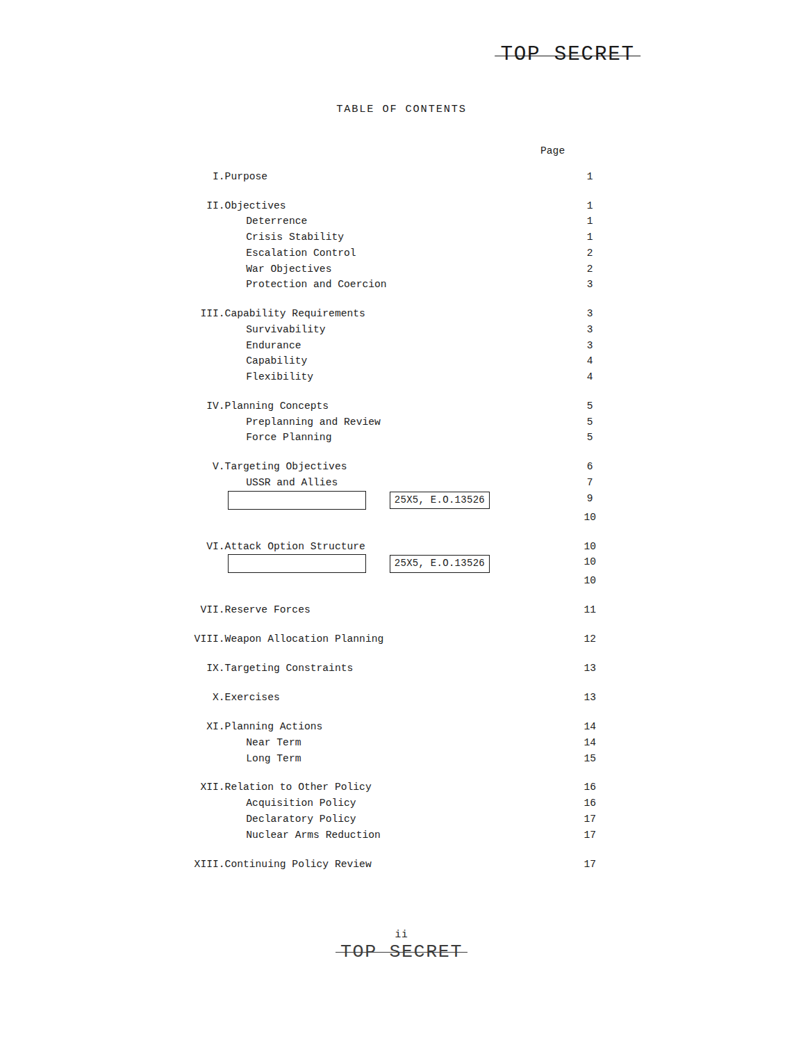TOP SECRET
TABLE OF CONTENTS
Page
| I. | Purpose | 1 |
| II. | Objectives | 1 |
| | Deterrence | 1 |
| | Crisis Stability | 1 |
| | Escalation Control | 2 |
| | War Objectives | 2 |
| | Protection and Coercion | 3 |
| III. | Capability Requirements | 3 |
| | Survivability | 3 |
| | Endurance | 3 |
| | Capability | 4 |
| | Flexibility | 4 |
| IV. | Planning Concepts | 5 |
| | Preplanning and Review | 5 |
| | Force Planning | 5 |
| V. | Targeting Objectives | 6 |
| | USSR and Allies | 7 |
| | 25X5, E.O.13526 | 9 |
| | | 10 |
| VI. | Attack Option Structure | 10 |
| | 25X5, E.O.13526 | 10 |
| | | 10 |
| VII. | Reserve Forces | 11 |
| VIII. | Weapon Allocation Planning | 12 |
| IX. | Targeting Constraints | 13 |
| X. | Exercises | 13 |
| XI. | Planning Actions | 14 |
| | Near Term | 14 |
| | Long Term | 15 |
| XII. | Relation to Other Policy | 16 |
| | Acquisition Policy | 16 |
| | Declaratory Policy | 17 |
| | Nuclear Arms Reduction | 17 |
| XIII. | Continuing Policy Review | 17 |
ii
TOP SECRET